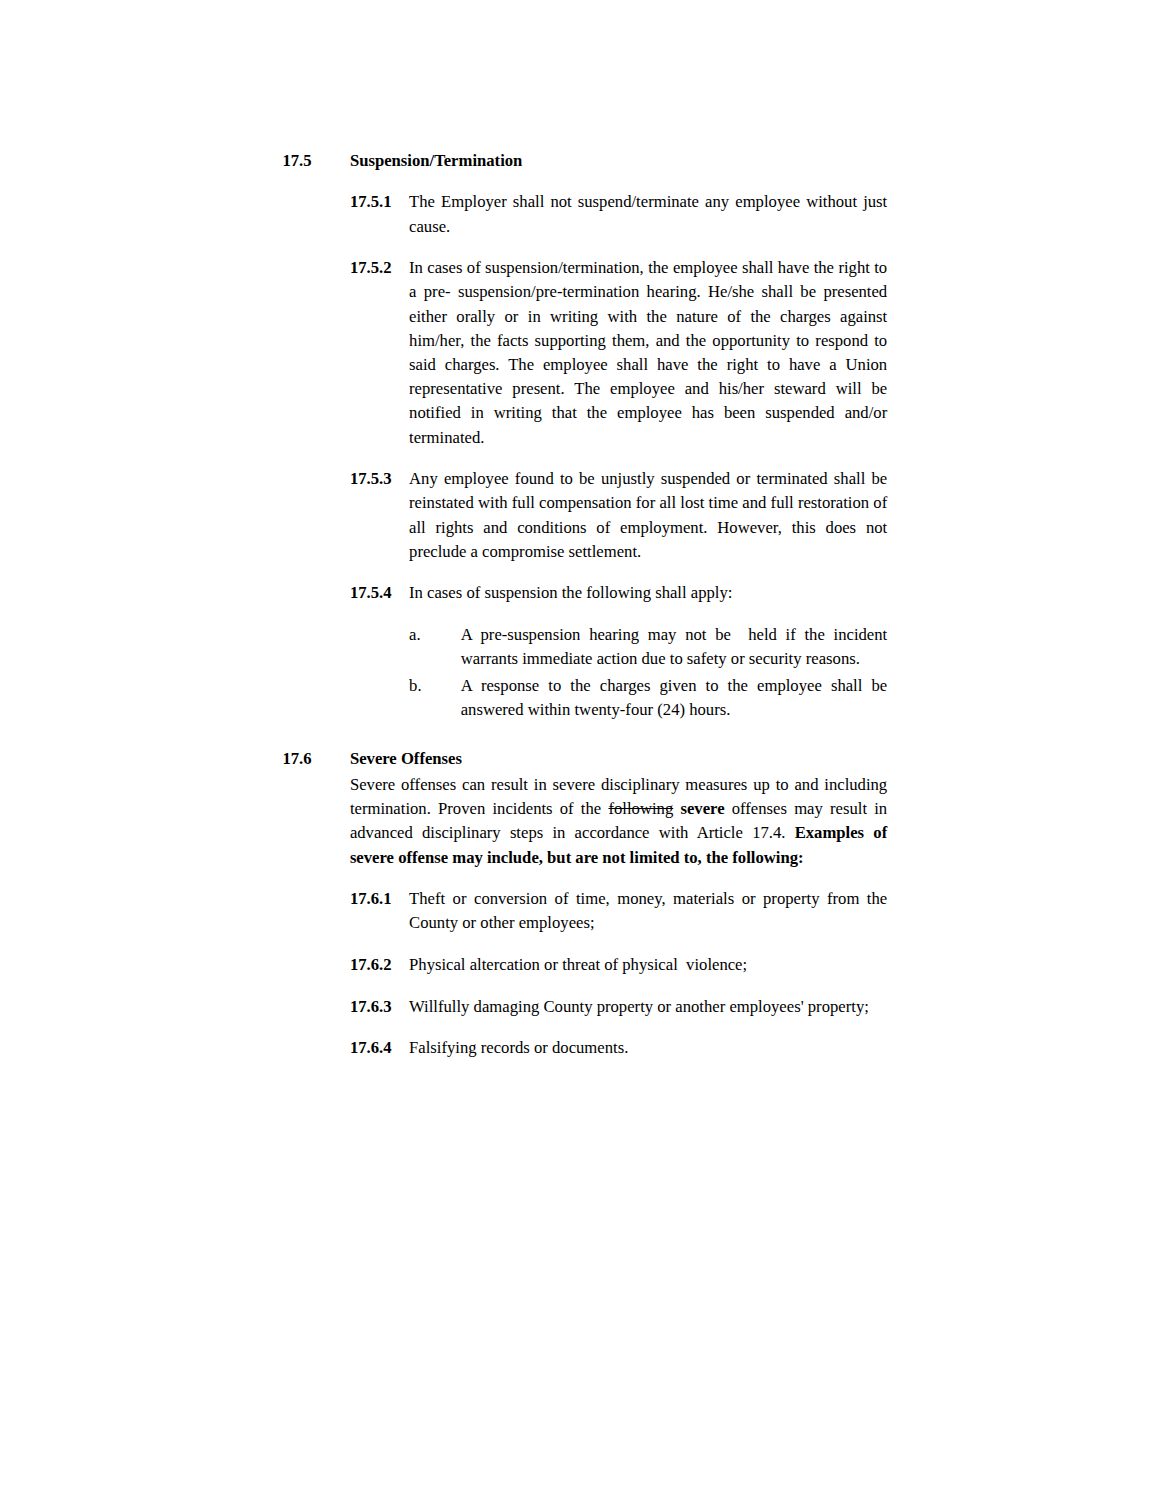17.5
Suspension/Termination
17.5.1
The Employer shall not suspend/terminate any employee without just cause.
17.5.2
In cases of suspension/termination, the employee shall have the right to a pre- suspension/pre-termination hearing. He/she shall be presented either orally or in writing with the nature of the charges against him/her, the facts supporting them, and the opportunity to respond to said charges. The employee shall have the right to have a Union representative present. The employee and his/her steward will be notified in writing that the employee has been suspended and/or terminated.
17.5.3
Any employee found to be unjustly suspended or terminated shall be reinstated with full compensation for all lost time and full restoration of all rights and conditions of employment. However, this does not preclude a compromise settlement.
17.5.4
In cases of suspension the following shall apply:
a.
A pre-suspension hearing may not be held if the incident warrants immediate action due to safety or security reasons.
b.
A response to the charges given to the employee shall be answered within twenty-four (24) hours.
17.6
Severe Offenses
Severe offenses can result in severe disciplinary measures up to and including termination. Proven incidents of the following severe offenses may result in advanced disciplinary steps in accordance with Article 17.4. Examples of severe offense may include, but are not limited to, the following:
17.6.1
Theft or conversion of time, money, materials or property from the County or other employees;
17.6.2
Physical altercation or threat of physical violence;
17.6.3
Willfully damaging County property or another employees' property;
17.6.4
Falsifying records or documents.